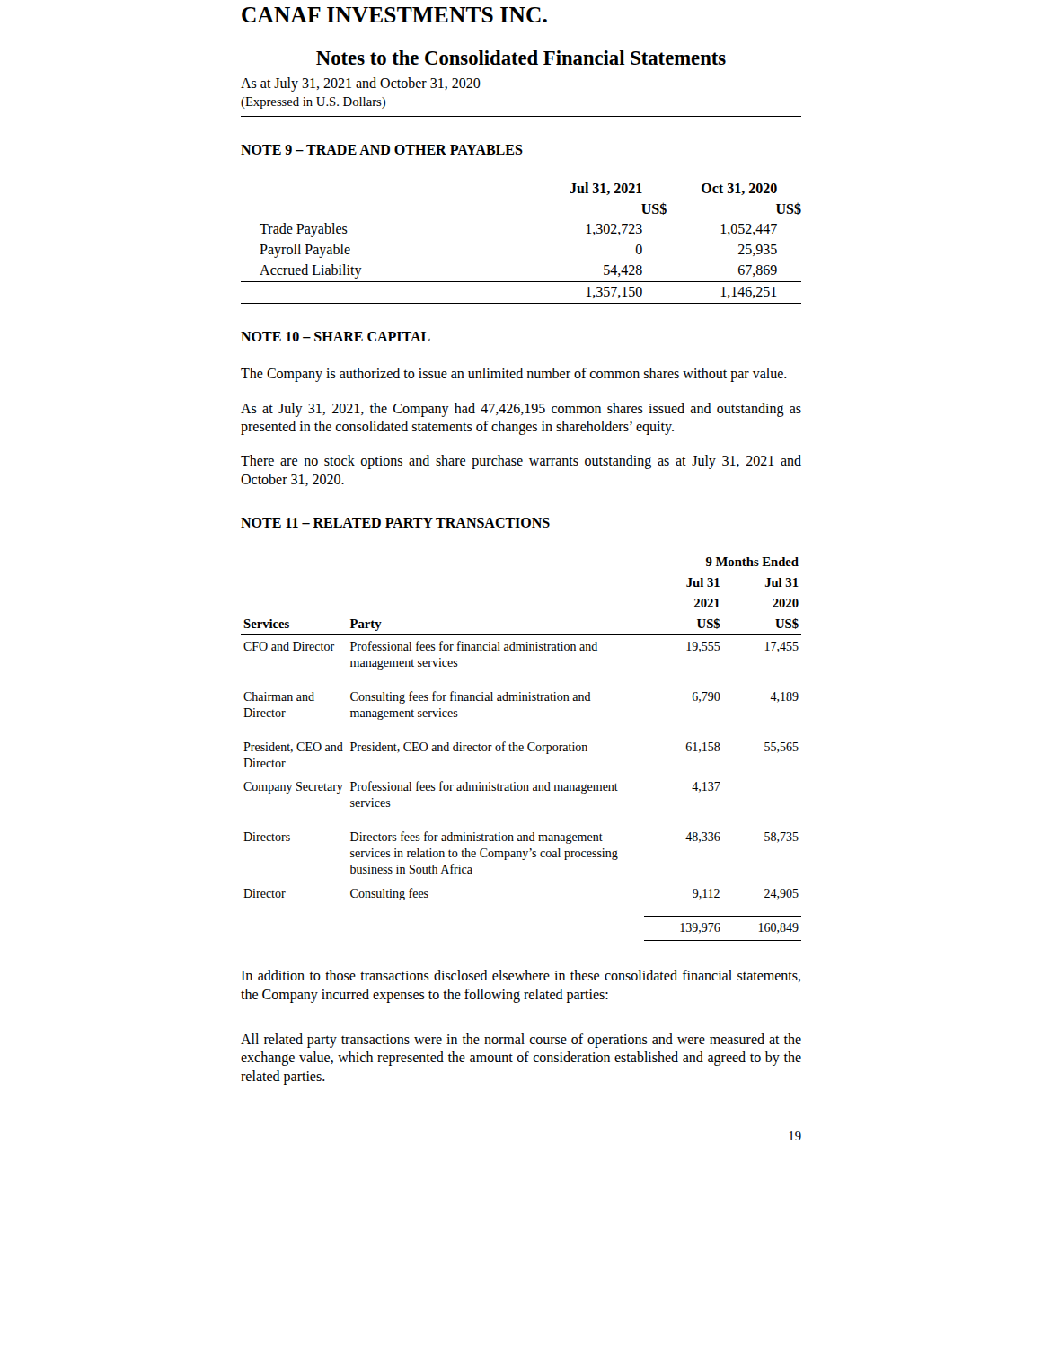CANAF INVESTMENTS INC.
Notes to the Consolidated Financial Statements
As at July 31, 2021 and October 31, 2020
(Expressed in U.S. Dollars)
NOTE 9 – TRADE AND OTHER PAYABLES
| | Jul 31, 2021 | Oct 31, 2020 |
| --- | --- | --- |
| | US$ | US$ |
| Trade Payables | 1,302,723 | 1,052,447 |
| Payroll Payable | 0 | 25,935 |
| Accrued Liability | 54,428 | 67,869 |
| | 1,357,150 | 1,146,251 |
NOTE 10 – SHARE CAPITAL
The Company is authorized to issue an unlimited number of common shares without par value.
As at July 31, 2021, the Company had 47,426,195 common shares issued and outstanding as presented in the consolidated statements of changes in shareholders’ equity.
There are no stock options and share purchase warrants outstanding as at July 31, 2021 and October 31, 2020.
NOTE 11 – RELATED PARTY TRANSACTIONS
| | | 9 Months Ended |
| --- | --- | --- |
| | | Jul 31 | Jul 31 |
| | | 2021 | 2020 |
| Services | Party | US$ | US$ |
| CFO and Director | Professional fees for financial administration and management services | 19,555 | 17,455 |
| Chairman and Director | Consulting fees for financial administration and management services | 6,790 | 4,189 |
| President, CEO and Director | President, CEO and director of the Corporation | 61,158 | 55,565 |
| Company Secretary | Professional fees for administration and management services | 4,137 | |
| Directors | Directors fees for administration and management services in relation to the Company’s coal processing business in South Africa | 48,336 | 58,735 |
| Director | Consulting fees | 9,112 | 24,905 |
| | | 139,976 | 160,849 |
In addition to those transactions disclosed elsewhere in these consolidated financial statements, the Company incurred expenses to the following related parties:
All related party transactions were in the normal course of operations and were measured at the exchange value, which represented the amount of consideration established and agreed to by the related parties.
19